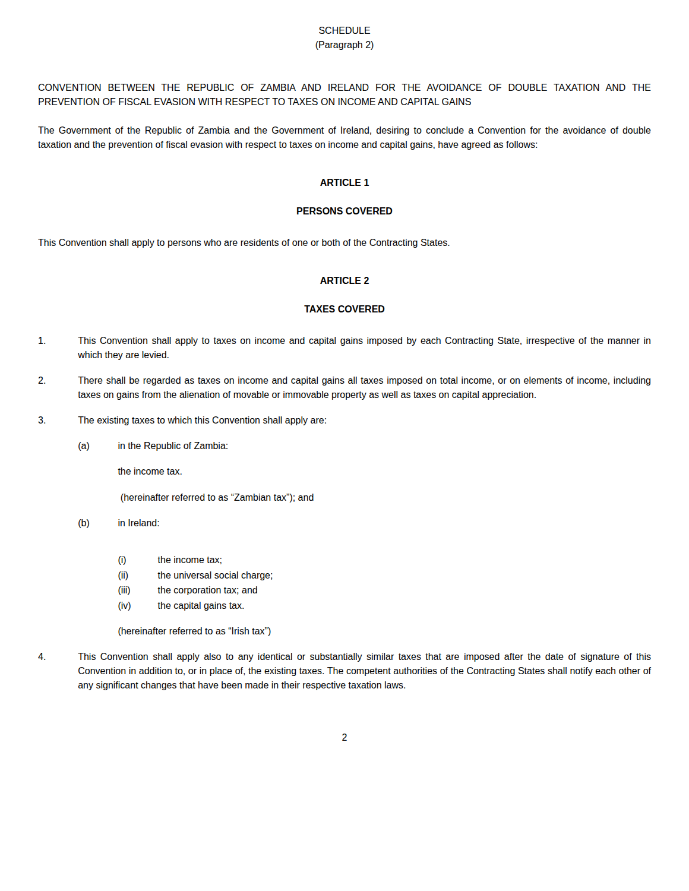SCHEDULE (Paragraph 2)
Convention between the Republic of Zambia and Ireland for the avoidance of double taxation and the prevention of fiscal evasion with respect to taxes on income and capital gains
The Government of the Republic of Zambia and the Government of Ireland, desiring to conclude a Convention for the avoidance of double taxation and the prevention of fiscal evasion with respect to taxes on income and capital gains, have agreed as follows:
ARTICLE 1
PERSONS COVERED
This Convention shall apply to persons who are residents of one or both of the Contracting States.
ARTICLE 2
TAXES COVERED
1.
This Convention shall apply to taxes on income and capital gains imposed by each Contracting State, irrespective of the manner in which they are levied.
2.
There shall be regarded as taxes on income and capital gains all taxes imposed on total income, or on elements of income, including taxes on gains from the alienation of movable or immovable property as well as taxes on capital appreciation.
3.
The existing taxes to which this Convention shall apply are:
(a)
in the Republic of Zambia:
the income tax.
(hereinafter referred to as “Zambian tax”); and
(b)
in Ireland:
(i) the income tax;
(ii) the universal social charge;
(iii) the corporation tax; and
(iv) the capital gains tax.
(hereinafter referred to as “Irish tax”)
4.
This Convention shall apply also to any identical or substantially similar taxes that are imposed after the date of signature of this Convention in addition to, or in place of, the existing taxes. The competent authorities of the Contracting States shall notify each other of any significant changes that have been made in their respective taxation laws.
2